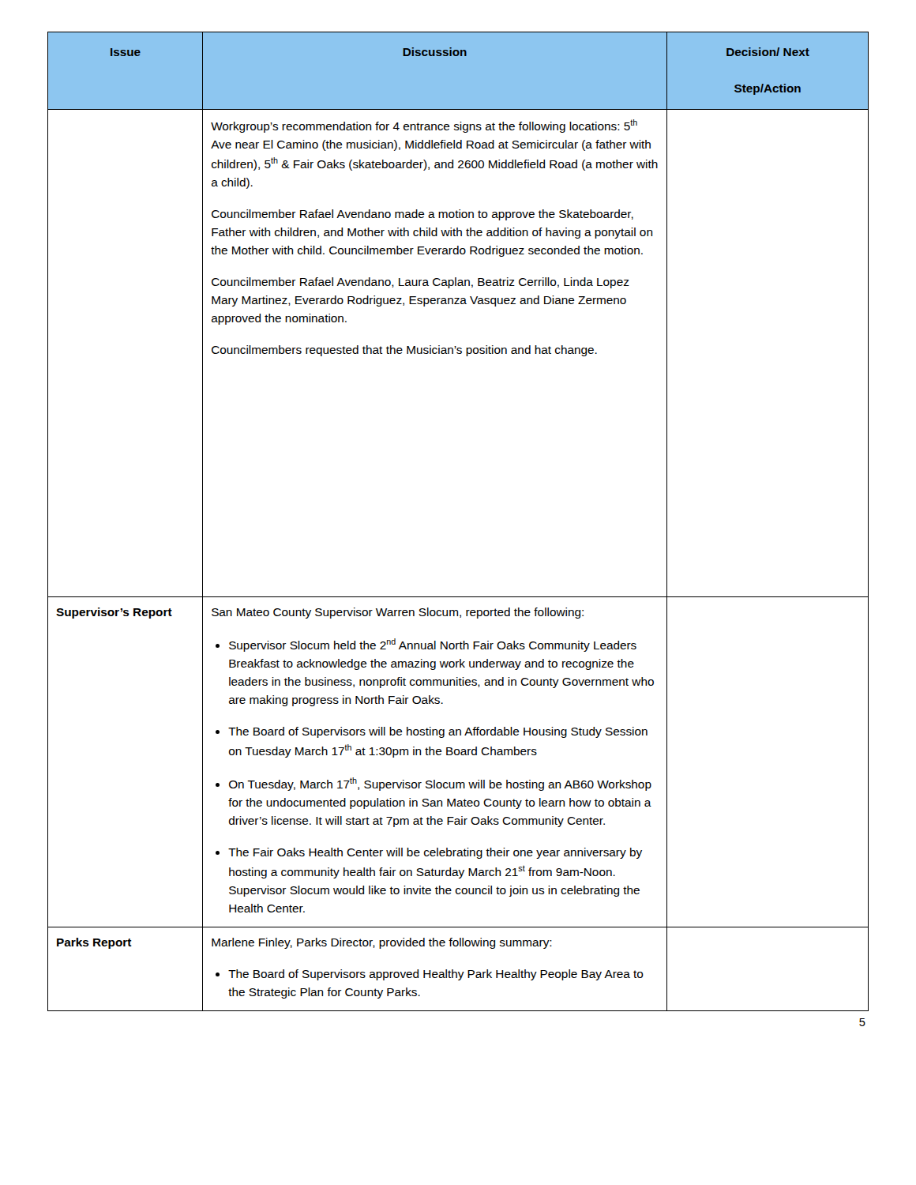| Issue | Discussion | Decision/ Next Step/Action |
| --- | --- | --- |
| | Workgroup’s recommendation for 4 entrance signs at the following locations: 5 th Ave near El Camino (the musician), Middlefield Road at Semicircular (a father with children), 5 th & Fair Oaks (skateboarder), and 2600 Middlefield Road (a mother with a child). Councilmember Rafael Avendano made a motion to approve the Skateboarder, Father with children, and Mother with child with the addition of having a ponytail on the Mother with child. Councilmember Everardo Rodriguez seconded the motion. Councilmember Rafael Avendano, Laura Caplan, Beatriz Cerrillo, Linda Lopez Mary Martinez, Everardo Rodriguez, Esperanza Vasquez and Diane Zermeno approved the nomination. Councilmembers requested that the Musician’s position and hat change. | |
| Supervisor’s Report | San Mateo County Supervisor Warren Slocum, reported the following: Supervisor Slocum held the 2 nd Annual North Fair Oaks Community Leaders Breakfast to acknowledge the amazing work underway and to recognize the leaders in the business, nonprofit communities, and in County Government who are making progress in North Fair Oaks. The Board of Supervisors will be hosting an Affordable Housing Study Session on Tuesday March 17 th at 1:30pm in the Board Chambers On Tuesday, March 17 th , Supervisor Slocum will be hosting an AB60 Workshop for the undocumented population in San Mateo County to learn how to obtain a driver’s license. It will start at 7pm at the Fair Oaks Community Center. The Fair Oaks Health Center will be celebrating their one year anniversary by hosting a community health fair on Saturday March 21 st from 9am-Noon. Supervisor Slocum would like to invite the council to join us in celebrating the Health Center. | |
| Parks Report | Marlene Finley, Parks Director, provided the following summary: The Board of Supervisors approved Healthy Park Healthy People Bay Area to the Strategic Plan for County Parks. | |
5